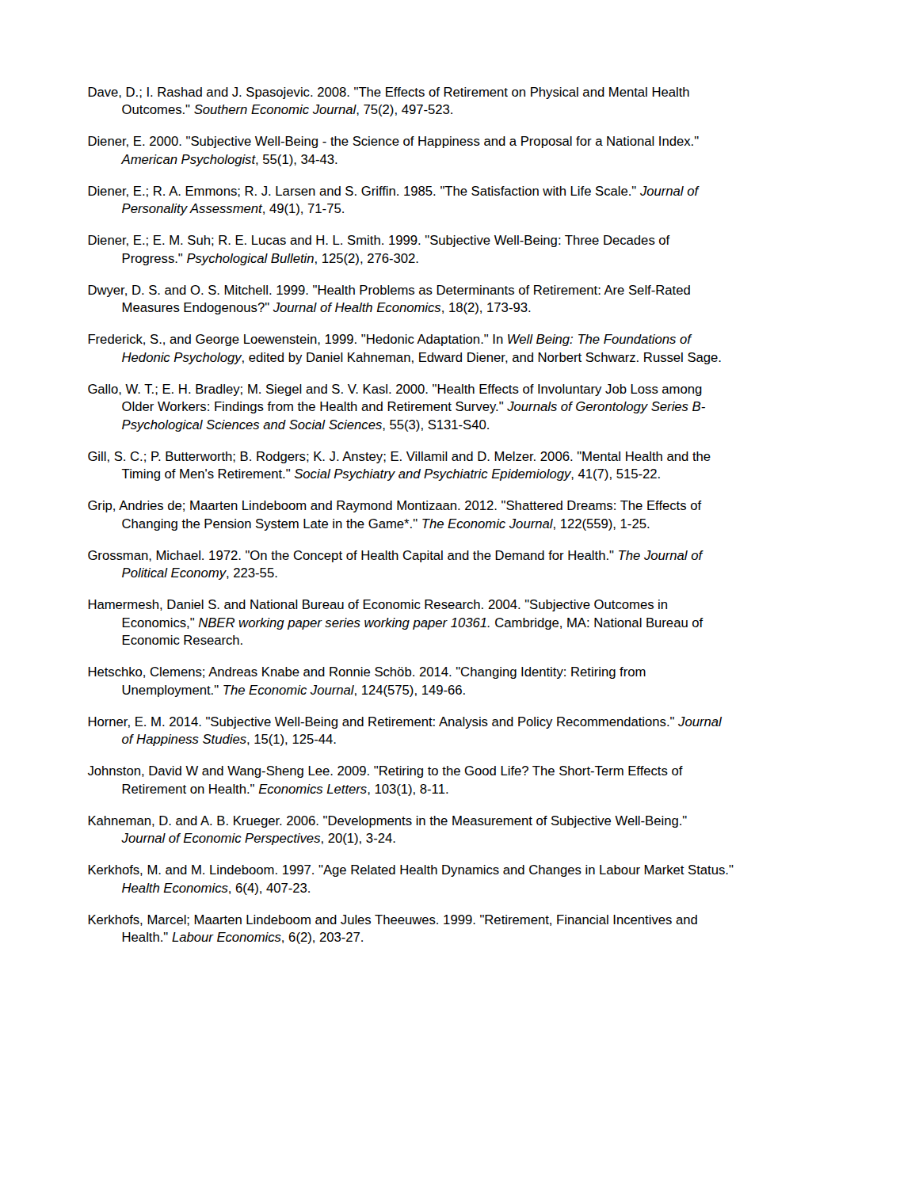Dave, D.; I. Rashad and J. Spasojevic. 2008. "The Effects of Retirement on Physical and Mental Health Outcomes." Southern Economic Journal, 75(2), 497-523.
Diener, E. 2000. "Subjective Well-Being - the Science of Happiness and a Proposal for a National Index." American Psychologist, 55(1), 34-43.
Diener, E.; R. A. Emmons; R. J. Larsen and S. Griffin. 1985. "The Satisfaction with Life Scale." Journal of Personality Assessment, 49(1), 71-75.
Diener, E.; E. M. Suh; R. E. Lucas and H. L. Smith. 1999. "Subjective Well-Being: Three Decades of Progress." Psychological Bulletin, 125(2), 276-302.
Dwyer, D. S. and O. S. Mitchell. 1999. "Health Problems as Determinants of Retirement: Are Self-Rated Measures Endogenous?" Journal of Health Economics, 18(2), 173-93.
Frederick, S., and George Loewenstein, 1999. "Hedonic Adaptation." In Well Being: The Foundations of Hedonic Psychology, edited by Daniel Kahneman, Edward Diener, and Norbert Schwarz. Russel Sage.
Gallo, W. T.; E. H. Bradley; M. Siegel and S. V. Kasl. 2000. "Health Effects of Involuntary Job Loss among Older Workers: Findings from the Health and Retirement Survey." Journals of Gerontology Series B-Psychological Sciences and Social Sciences, 55(3), S131-S40.
Gill, S. C.; P. Butterworth; B. Rodgers; K. J. Anstey; E. Villamil and D. Melzer. 2006. "Mental Health and the Timing of Men's Retirement." Social Psychiatry and Psychiatric Epidemiology, 41(7), 515-22.
Grip, Andries de; Maarten Lindeboom and Raymond Montizaan. 2012. "Shattered Dreams: The Effects of Changing the Pension System Late in the Game*." The Economic Journal, 122(559), 1-25.
Grossman, Michael. 1972. "On the Concept of Health Capital and the Demand for Health." The Journal of Political Economy, 223-55.
Hamermesh, Daniel S. and National Bureau of Economic Research. 2004. "Subjective Outcomes in Economics," NBER working paper series working paper 10361. Cambridge, MA: National Bureau of Economic Research.
Hetschko, Clemens; Andreas Knabe and Ronnie Schöb. 2014. "Changing Identity: Retiring from Unemployment." The Economic Journal, 124(575), 149-66.
Horner, E. M. 2014. "Subjective Well-Being and Retirement: Analysis and Policy Recommendations." Journal of Happiness Studies, 15(1), 125-44.
Johnston, David W and Wang-Sheng Lee. 2009. "Retiring to the Good Life? The Short-Term Effects of Retirement on Health." Economics Letters, 103(1), 8-11.
Kahneman, D. and A. B. Krueger. 2006. "Developments in the Measurement of Subjective Well-Being." Journal of Economic Perspectives, 20(1), 3-24.
Kerkhofs, M. and M. Lindeboom. 1997. "Age Related Health Dynamics and Changes in Labour Market Status." Health Economics, 6(4), 407-23.
Kerkhofs, Marcel; Maarten Lindeboom and Jules Theeuwes. 1999. "Retirement, Financial Incentives and Health." Labour Economics, 6(2), 203-27.